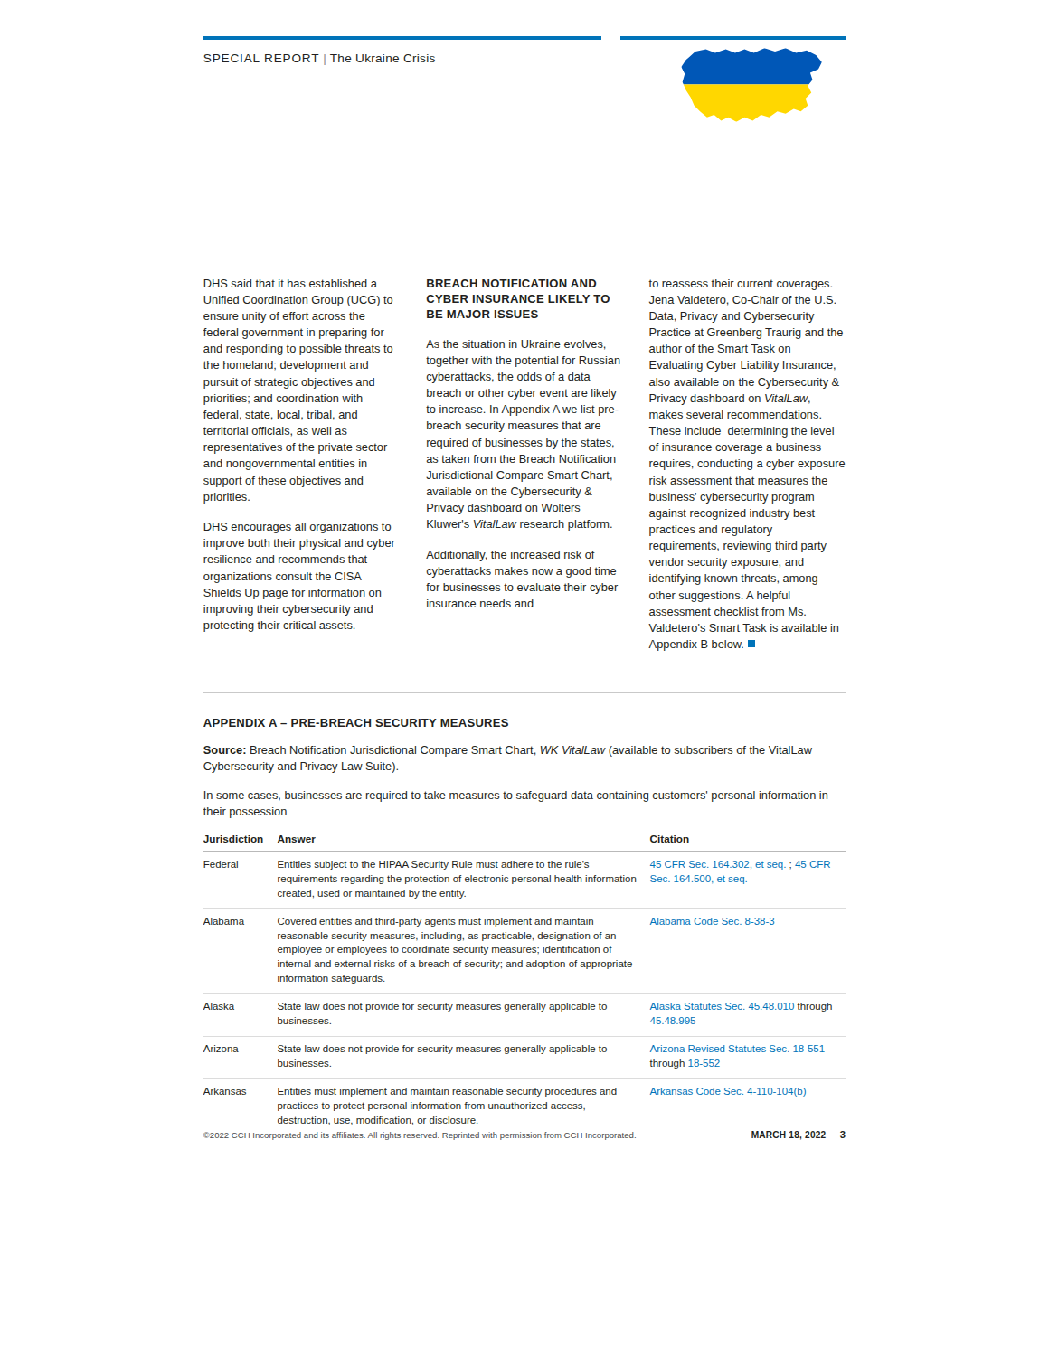Special Report|The Ukraine Crisis
DHS said that it has established a Unified Coordination Group (UCG) to ensure unity of effort across the federal government in preparing for and responding to possible threats to the homeland; development and pursuit of strategic objectives and priorities; and coordination with federal, state, local, tribal, and territorial officials, as well as representatives of the private sector and nongovernmental entities in support of these objectives and priorities.
DHS encourages all organizations to improve both their physical and cyber resilience and recommends that organizations consult the CISA Shields Up page for information on improving their cybersecurity and protecting their critical assets.
Breach Notification and Cyber Insurance Likely to Be Major Issues
As the situation in Ukraine evolves, together with the potential for Russian cyberattacks, the odds of a data breach or other cyber event are likely to increase. In Appendix A we list pre-breach security measures that are required of businesses by the states, as taken from the Breach Notification Jurisdictional Compare Smart Chart, available on the Cybersecurity & Privacy dashboard on Wolters Kluwer's VitalLaw research platform.
Additionally, the increased risk of cyberattacks makes now a good time for businesses to evaluate their cyber insurance needs and
to reassess their current coverages. Jena Valdetero, Co-Chair of the U.S. Data, Privacy and Cybersecurity Practice at Greenberg Traurig and the author of the Smart Task on Evaluating Cyber Liability Insurance, also available on the Cybersecurity & Privacy dashboard on VitalLaw, makes several recommendations. These include determining the level of insurance coverage a business requires, conducting a cyber exposure risk assessment that measures the business' cybersecurity program against recognized industry best practices and regulatory requirements, reviewing third party vendor security exposure, and identifying known threats, among other suggestions. A helpful assessment checklist from Ms. Valdetero's Smart Task is available in Appendix B below.
Appendix A – Pre-Breach Security Measures
Source: Breach Notification Jurisdictional Compare Smart Chart, WK VitalLaw (available to subscribers of the VitalLaw Cybersecurity and Privacy Law Suite).
In some cases, businesses are required to take measures to safeguard data containing customers' personal information in their possession
| Jurisdiction | Answer | Citation |
| --- | --- | --- |
| Federal | Entities subject to the HIPAA Security Rule must adhere to the rule's requirements regarding the protection of electronic personal health information created, used or maintained by the entity. | 45 CFR Sec. 164.302, et seq. ; 45 CFR Sec. 164.500, et seq. |
| Alabama | Covered entities and third-party agents must implement and maintain reasonable security measures, including, as practicable, designation of an employee or employees to coordinate security measures; identification of internal and external risks of a breach of security; and adoption of appropriate information safeguards. | Alabama Code Sec. 8-38-3 |
| Alaska | State law does not provide for security measures generally applicable to businesses. | Alaska Statutes Sec. 45.48.010 through 45.48.995 |
| Arizona | State law does not provide for security measures generally applicable to businesses. | Arizona Revised Statutes Sec. 18-551 through 18-552 |
| Arkansas | Entities must implement and maintain reasonable security procedures and practices to protect personal information from unauthorized access, destruction, use, modification, or disclosure. | Arkansas Code Sec. 4-110-104(b) |
©2022 CCH Incorporated and its affiliates. All rights reserved. Reprinted with permission from CCH Incorporated.
March 18, 20223